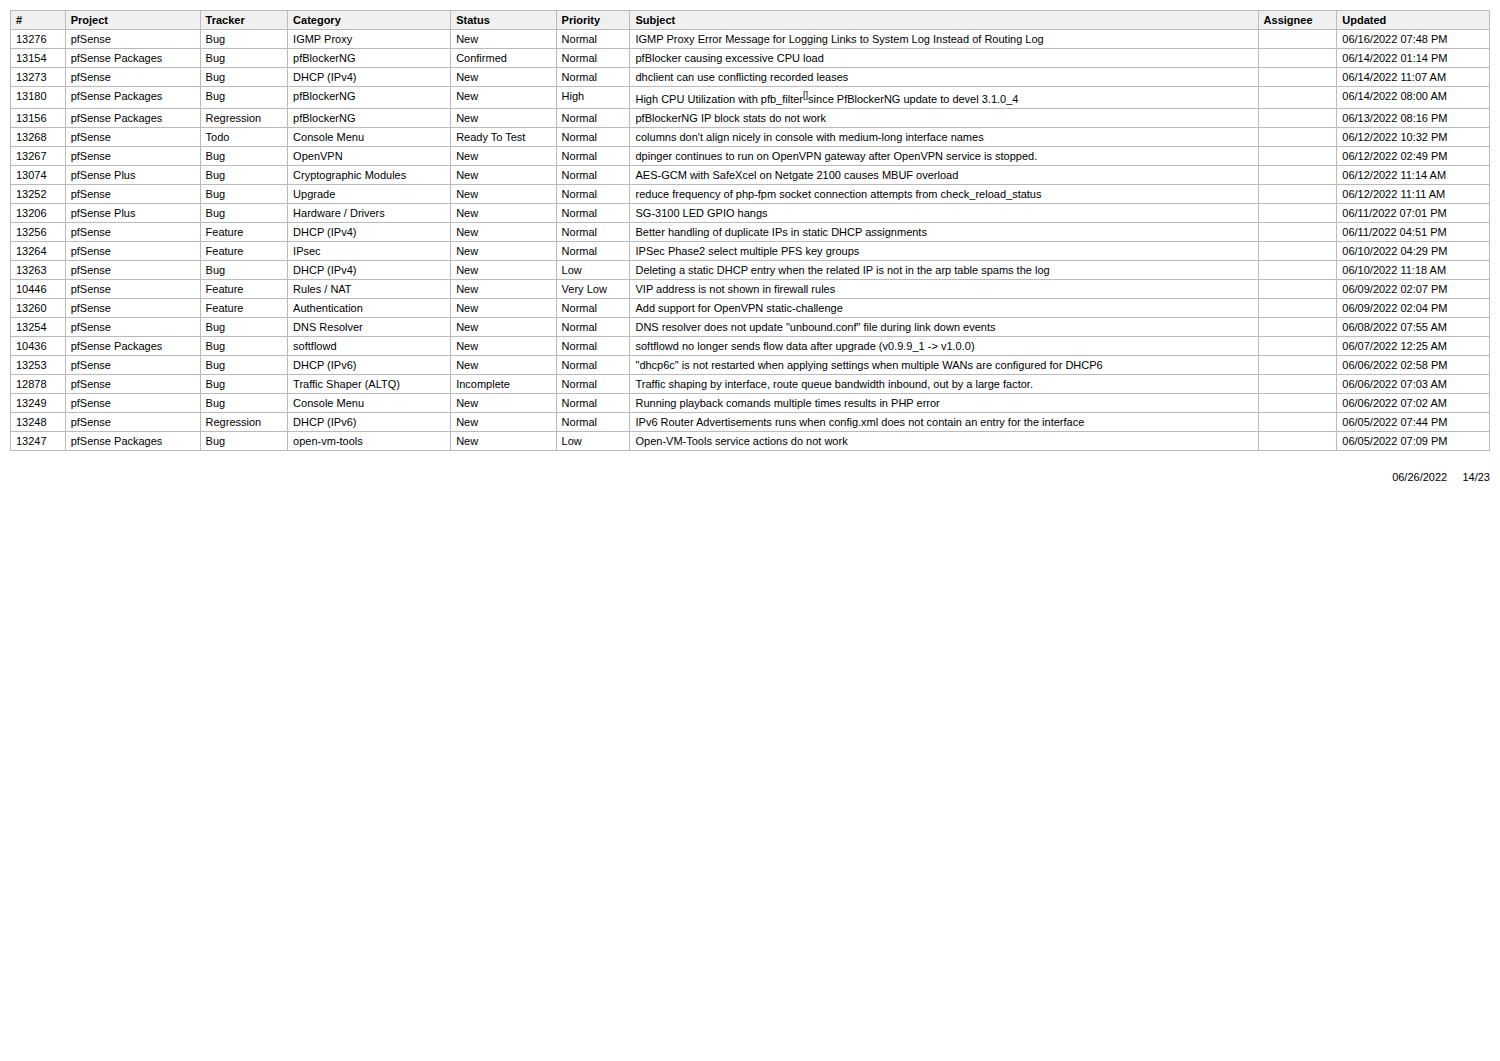| # | Project | Tracker | Category | Status | Priority | Subject | Assignee | Updated |
| --- | --- | --- | --- | --- | --- | --- | --- | --- |
| 13276 | pfSense | Bug | IGMP Proxy | New | Normal | IGMP Proxy Error Message for Logging Links to System Log Instead of Routing Log | | 06/16/2022 07:48 PM |
| 13154 | pfSense Packages | Bug | pfBlockerNG | Confirmed | Normal | pfBlocker causing excessive CPU load | | 06/14/2022 01:14 PM |
| 13273 | pfSense | Bug | DHCP (IPv4) | New | Normal | dhclient can use conflicting recorded leases | | 06/14/2022 11:07 AM |
| 13180 | pfSense Packages | Bug | pfBlockerNG | New | High | High CPU Utilization with pfb_filter [] since PfBlockerNG update to devel 3.1.0_4 | | 06/14/2022 08:00 AM |
| 13156 | pfSense Packages | Regression | pfBlockerNG | New | Normal | pfBlockerNG IP block stats do not work | | 06/13/2022 08:16 PM |
| 13268 | pfSense | Todo | Console Menu | Ready To Test | Normal | columns don't align nicely in console with medium-long interface names | | 06/12/2022 10:32 PM |
| 13267 | pfSense | Bug | OpenVPN | New | Normal | dpinger continues to run on OpenVPN gateway after OpenVPN service is stopped. | | 06/12/2022 02:49 PM |
| 13074 | pfSense Plus | Bug | Cryptographic Modules | New | Normal | AES-GCM with SafeXcel on Netgate 2100 causes MBUF overload | | 06/12/2022 11:14 AM |
| 13252 | pfSense | Bug | Upgrade | New | Normal | reduce frequency of php-fpm socket connection attempts from check_reload_status | | 06/12/2022 11:11 AM |
| 13206 | pfSense Plus | Bug | Hardware / Drivers | New | Normal | SG-3100 LED GPIO hangs | | 06/11/2022 07:01 PM |
| 13256 | pfSense | Feature | DHCP (IPv4) | New | Normal | Better handling of duplicate IPs in static DHCP assignments | | 06/11/2022 04:51 PM |
| 13264 | pfSense | Feature | IPsec | New | Normal | IPSec Phase2 select multiple PFS key groups | | 06/10/2022 04:29 PM |
| 13263 | pfSense | Bug | DHCP (IPv4) | New | Low | Deleting a static DHCP entry when the related IP is not in the arp table spams the log | | 06/10/2022 11:18 AM |
| 10446 | pfSense | Feature | Rules / NAT | New | Very Low | VIP address is not shown in firewall rules | | 06/09/2022 02:07 PM |
| 13260 | pfSense | Feature | Authentication | New | Normal | Add support for OpenVPN static-challenge | | 06/09/2022 02:04 PM |
| 13254 | pfSense | Bug | DNS Resolver | New | Normal | DNS resolver does not update "unbound.conf" file during link down events | | 06/08/2022 07:55 AM |
| 10436 | pfSense Packages | Bug | softflowd | New | Normal | softflowd no longer sends flow data after upgrade (v0.9.9_1 -> v1.0.0) | | 06/07/2022 12:25 AM |
| 13253 | pfSense | Bug | DHCP (IPv6) | New | Normal | "dhcp6c" is not restarted when applying settings when multiple WANs are configured for DHCP6 | | 06/06/2022 02:58 PM |
| 12878 | pfSense | Bug | Traffic Shaper (ALTQ) | Incomplete | Normal | Traffic shaping by interface, route queue bandwidth inbound, out by a large factor. | | 06/06/2022 07:03 AM |
| 13249 | pfSense | Bug | Console Menu | New | Normal | Running playback comands multiple times results in PHP error | | 06/06/2022 07:02 AM |
| 13248 | pfSense | Regression | DHCP (IPv6) | New | Normal | IPv6 Router Advertisements runs when config.xml does not contain an entry for the interface | | 06/05/2022 07:44 PM |
| 13247 | pfSense Packages | Bug | open-vm-tools | New | Low | Open-VM-Tools service actions do not work | | 06/05/2022 07:09 PM |
06/26/2022 14/23